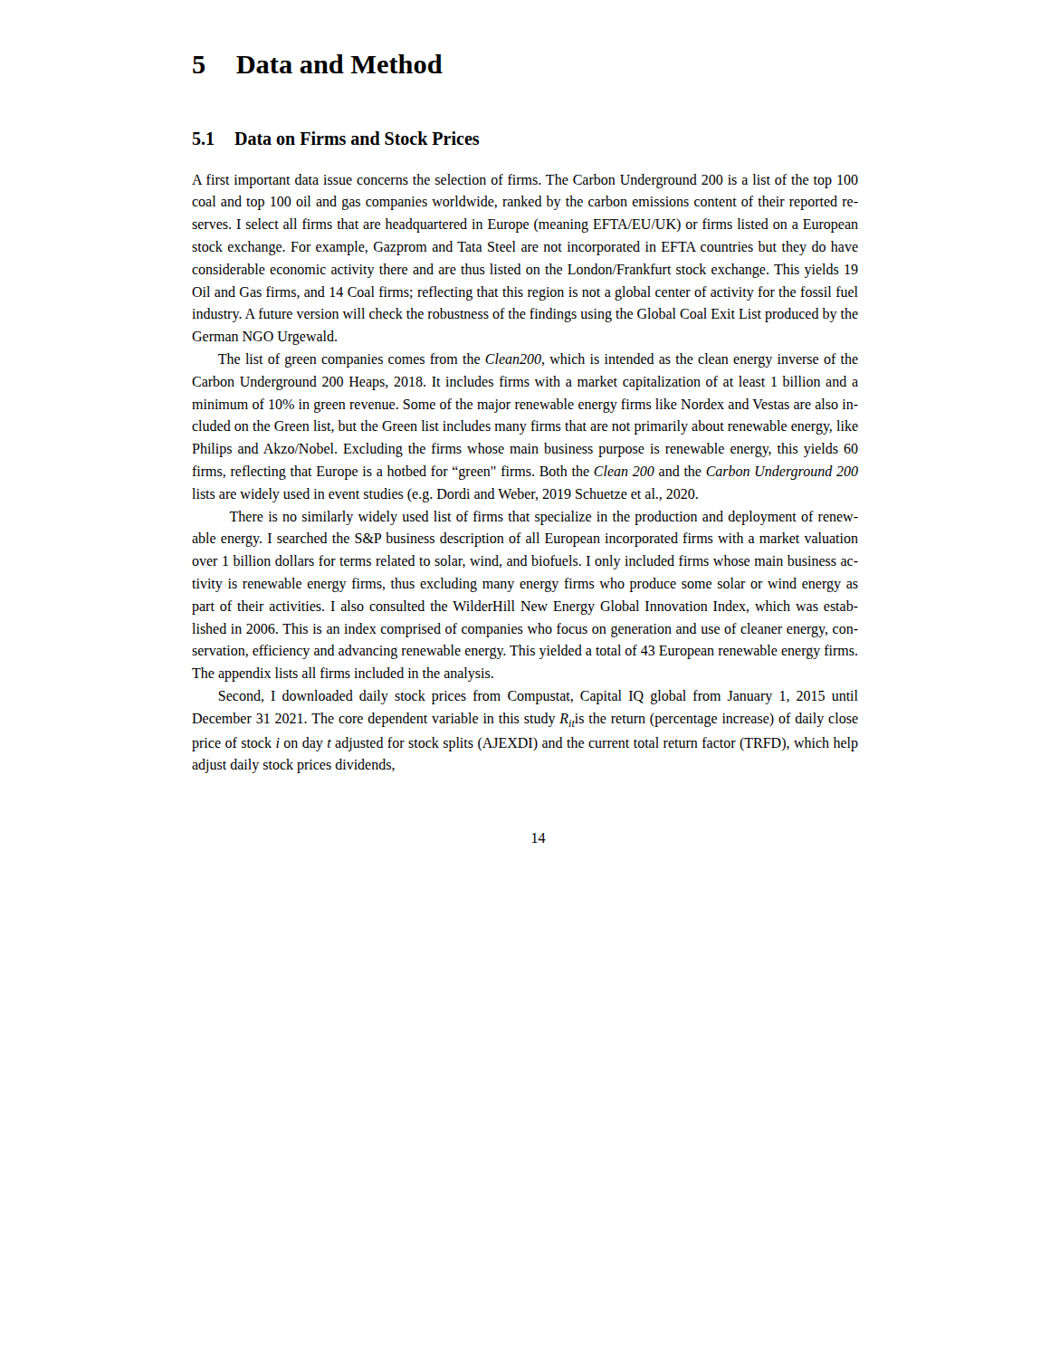5 Data and Method
5.1 Data on Firms and Stock Prices
A first important data issue concerns the selection of firms. The Carbon Underground 200 is a list of the top 100 coal and top 100 oil and gas companies worldwide, ranked by the carbon emissions content of their reported reserves. I select all firms that are headquartered in Europe (meaning EFTA/EU/UK) or firms listed on a European stock exchange. For example, Gazprom and Tata Steel are not incorporated in EFTA countries but they do have considerable economic activity there and are thus listed on the London/Frankfurt stock exchange. This yields 19 Oil and Gas firms, and 14 Coal firms; reflecting that this region is not a global center of activity for the fossil fuel industry. A future version will check the robustness of the findings using the Global Coal Exit List produced by the German NGO Urgewald.
The list of green companies comes from the Clean200, which is intended as the clean energy inverse of the Carbon Underground 200 Heaps, 2018. It includes firms with a market capitalization of at least 1 billion and a minimum of 10% in green revenue. Some of the major renewable energy firms like Nordex and Vestas are also included on the Green list, but the Green list includes many firms that are not primarily about renewable energy, like Philips and Akzo/Nobel. Excluding the firms whose main business purpose is renewable energy, this yields 60 firms, reflecting that Europe is a hotbed for “green" firms. Both the Clean 200 and the Carbon Underground 200 lists are widely used in event studies (e.g. Dordi and Weber, 2019 Schuetze et al., 2020.
There is no similarly widely used list of firms that specialize in the production and deployment of renewable energy. I searched the S&P business description of all European incorporated firms with a market valuation over 1 billion dollars for terms related to solar, wind, and biofuels. I only included firms whose main business activity is renewable energy firms, thus excluding many energy firms who produce some solar or wind energy as part of their activities. I also consulted the WilderHill New Energy Global Innovation Index, which was established in 2006. This is an index comprised of companies who focus on generation and use of cleaner energy, conservation, efficiency and advancing renewable energy. This yielded a total of 43 European renewable energy firms. The appendix lists all firms included in the analysis.
Second, I downloaded daily stock prices from Compustat, Capital IQ global from January 1, 2015 until December 31 2021. The core dependent variable in this study Ritis the return (percentage increase) of daily close price of stock i on day t adjusted for stock splits (AJEXDI) and the current total return factor (TRFD), which help adjust daily stock prices dividends,
14